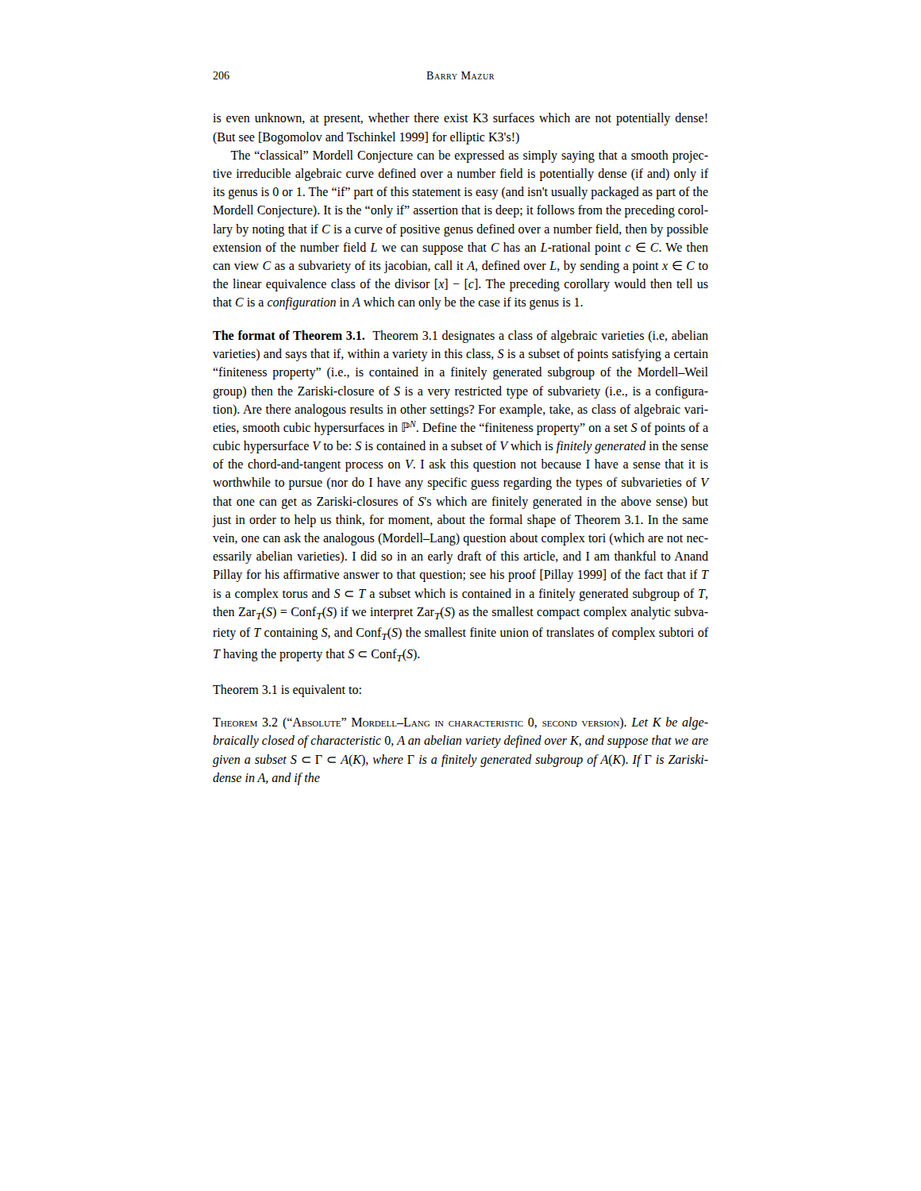206 Barry Mazur
is even unknown, at present, whether there exist K3 surfaces which are not potentially dense! (But see [Bogomolov and Tschinkel 1999] for elliptic K3's!)
The “classical” Mordell Conjecture can be expressed as simply saying that a smooth projective irreducible algebraic curve defined over a number field is potentially dense (if and) only if its genus is 0 or 1. The “if” part of this statement is easy (and isn't usually packaged as part of the Mordell Conjecture). It is the “only if” assertion that is deep; it follows from the preceding corollary by noting that if C is a curve of positive genus defined over a number field, then by possible extension of the number field L we can suppose that C has an L-rational point c ∈ C. We then can view C as a subvariety of its jacobian, call it A, defined over L, by sending a point x ∈ C to the linear equivalence class of the divisor [x] − [c]. The preceding corollary would then tell us that C is a configuration in A which can only be the case if its genus is 1.
The format of Theorem 3.1. Theorem 3.1 designates a class of algebraic varieties (i.e, abelian varieties) and says that if, within a variety in this class, S is a subset of points satisfying a certain “finiteness property” (i.e., is contained in a finitely generated subgroup of the Mordell–Weil group) then the Zariski-closure of S is a very restricted type of subvariety (i.e., is a configuration). Are there analogous results in other settings? For example, take, as class of algebraic varieties, smooth cubic hypersurfaces in ℙN. Define the “finiteness property” on a set S of points of a cubic hypersurface V to be: S is contained in a subset of V which is finitely generated in the sense of the chord-and-tangent process on V. I ask this question not because I have a sense that it is worthwhile to pursue (nor do I have any specific guess regarding the types of subvarieties of V that one can get as Zariski-closures of S's which are finitely generated in the above sense) but just in order to help us think, for moment, about the formal shape of Theorem 3.1. In the same vein, one can ask the analogous (Mordell–Lang) question about complex tori (which are not necessarily abelian varieties). I did so in an early draft of this article, and I am thankful to Anand Pillay for his affirmative answer to that question; see his proof [Pillay 1999] of the fact that if T is a complex torus and S ⊂ T a subset which is contained in a finitely generated subgroup of T, then ZarT(S) = ConfT(S) if we interpret ZarT(S) as the smallest compact complex analytic subvariety of T containing S, and ConfT(S) the smallest finite union of translates of complex subtori of T having the property that S ⊂ ConfT(S).
Theorem 3.1 is equivalent to:
Theorem 3.2 (“Absolute” Mordell–Lang in characteristic 0, second version). Let K be algebraically closed of characteristic 0, A an abelian variety defined over K, and suppose that we are given a subset S ⊂ Γ ⊂ A(K), where Γ is a finitely generated subgroup of A(K). If Γ is Zariski-dense in A, and if the